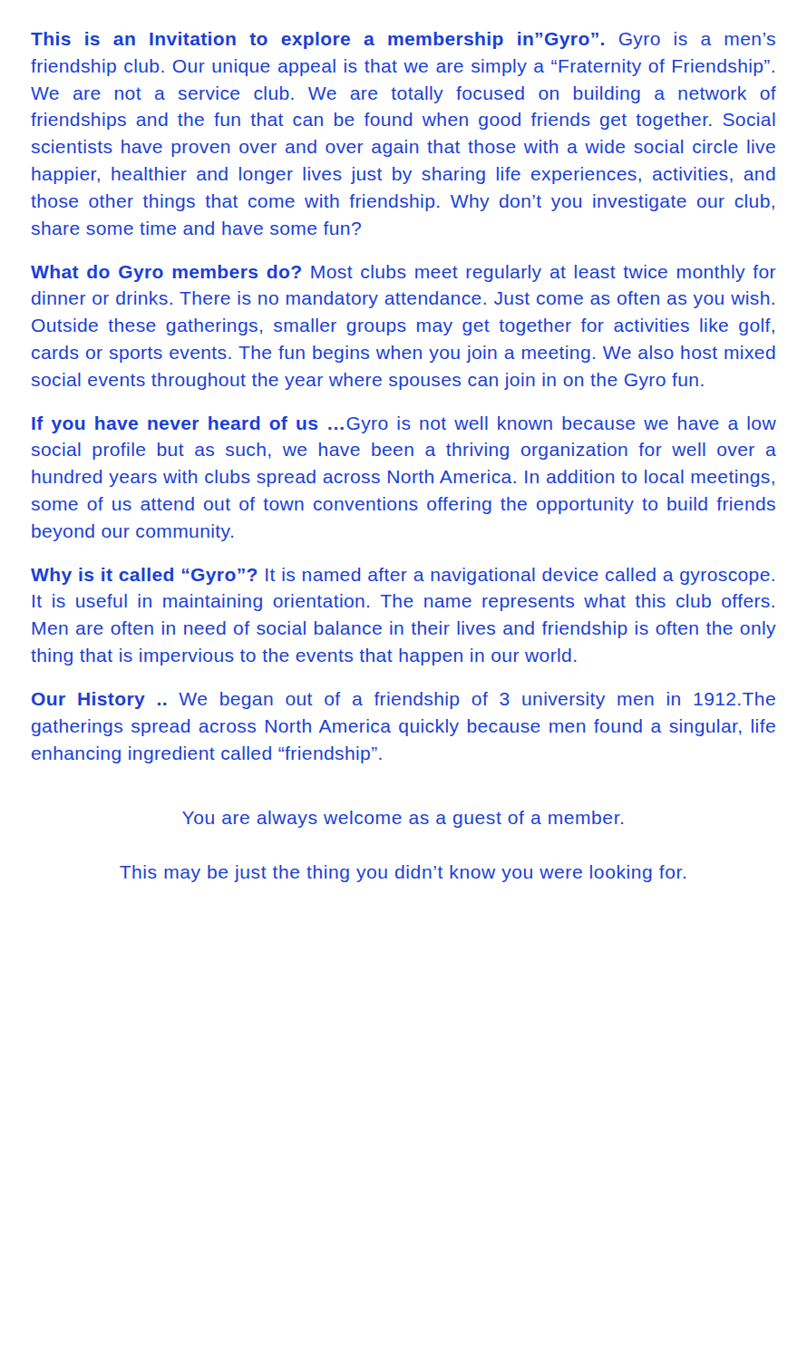This is an Invitation to explore a membership in”Gyro”. Gyro is a men’s friendship club. Our unique appeal is that we are simply a “Fraternity of Friendship”. We are not a service club. We are totally focused on building a network of friendships and the fun that can be found when good friends get together. Social scientists have proven over and over again that those with a wide social circle live happier, healthier and longer lives just by sharing life experiences, activities, and those other things that come with friendship. Why don’t you investigate our club, share some time and have some fun?
What do Gyro members do? Most clubs meet regularly at least twice monthly for dinner or drinks. There is no mandatory attendance. Just come as often as you wish. Outside these gatherings, smaller groups may get together for activities like golf, cards or sports events. The fun begins when you join a meeting. We also host mixed social events throughout the year where spouses can join in on the Gyro fun.
If you have never heard of us …Gyro is not well known because we have a low social profile but as such, we have been a thriving organization for well over a hundred years with clubs spread across North America. In addition to local meetings, some of us attend out of town conventions offering the opportunity to build friends beyond our community.
Why is it called “Gyro”? It is named after a navigational device called a gyroscope. It is useful in maintaining orientation. The name represents what this club offers. Men are often in need of social balance in their lives and friendship is often the only thing that is impervious to the events that happen in our world.
Our History .. We began out of a friendship of 3 university men in 1912.The gatherings spread across North America quickly because men found a singular, life enhancing ingredient called “friendship”.
You are always welcome as a guest of a member.
This may be just the thing you didn’t know you were looking for.